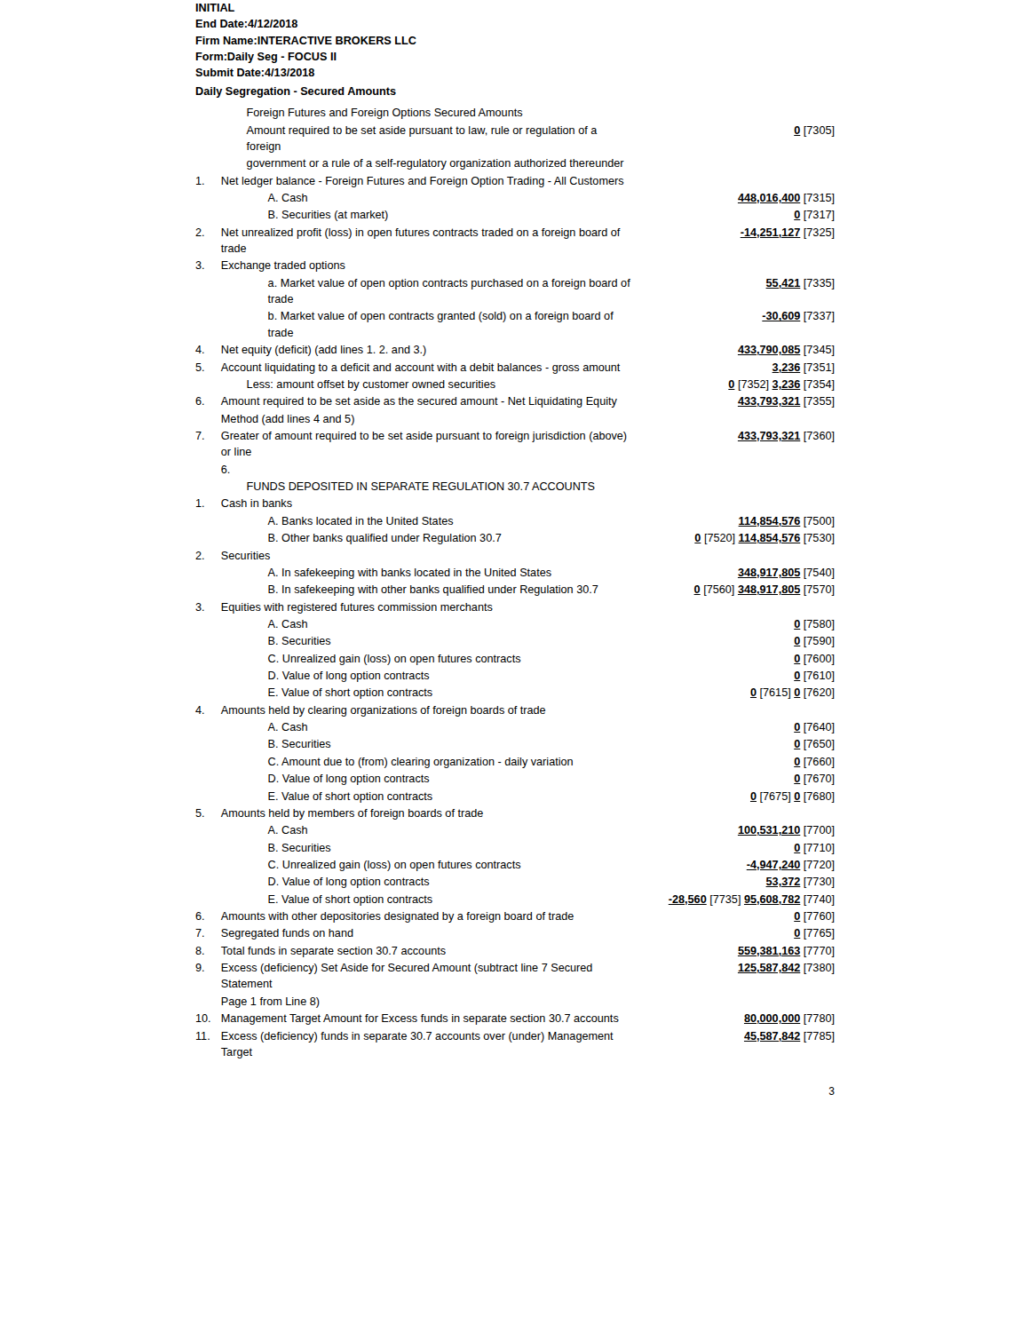INITIAL
End Date:4/12/2018
Firm Name:INTERACTIVE BROKERS LLC
Form:Daily Seg - FOCUS II
Submit Date:4/13/2018
Daily Segregation - Secured Amounts
| | Foreign Futures and Foreign Options Secured Amounts | |
| | Amount required to be set aside pursuant to law, rule or regulation of a foreign | 0 [7305] |
| | government or a rule of a self-regulatory organization authorized thereunder | |
| 1. | Net ledger balance - Foreign Futures and Foreign Option Trading - All Customers | |
| | A. Cash | 448,016,400 [7315] |
| | B. Securities (at market) | 0 [7317] |
| 2. | Net unrealized profit (loss) in open futures contracts traded on a foreign board of trade | -14,251,127 [7325] |
| 3. | Exchange traded options | |
| | a. Market value of open option contracts purchased on a foreign board of trade | 55,421 [7335] |
| | b. Market value of open contracts granted (sold) on a foreign board of trade | -30,609 [7337] |
| 4. | Net equity (deficit) (add lines 1. 2. and 3.) | 433,790,085 [7345] |
| 5. | Account liquidating to a deficit and account with a debit balances - gross amount | 3,236 [7351] |
| | Less: amount offset by customer owned securities | 0 [7352] 3,236 [7354] |
| 6. | Amount required to be set aside as the secured amount - Net Liquidating Equity | 433,793,321 [7355] |
| | Method (add lines 4 and 5) | |
| 7. | Greater of amount required to be set aside pursuant to foreign jurisdiction (above) or line | 433,793,321 [7360] |
| | 6. | |
| | FUNDS DEPOSITED IN SEPARATE REGULATION 30.7 ACCOUNTS | |
| 1. | Cash in banks | |
| | A. Banks located in the United States | 114,854,576 [7500] |
| | B. Other banks qualified under Regulation 30.7 | 0 [7520] 114,854,576 [7530] |
| 2. | Securities | |
| | A. In safekeeping with banks located in the United States | 348,917,805 [7540] |
| | B. In safekeeping with other banks qualified under Regulation 30.7 | 0 [7560] 348,917,805 [7570] |
| 3. | Equities with registered futures commission merchants | |
| | A. Cash | 0 [7580] |
| | B. Securities | 0 [7590] |
| | C. Unrealized gain (loss) on open futures contracts | 0 [7600] |
| | D. Value of long option contracts | 0 [7610] |
| | E. Value of short option contracts | 0 [7615] 0 [7620] |
| 4. | Amounts held by clearing organizations of foreign boards of trade | |
| | A. Cash | 0 [7640] |
| | B. Securities | 0 [7650] |
| | C. Amount due to (from) clearing organization - daily variation | 0 [7660] |
| | D. Value of long option contracts | 0 [7670] |
| | E. Value of short option contracts | 0 [7675] 0 [7680] |
| 5. | Amounts held by members of foreign boards of trade | |
| | A. Cash | 100,531,210 [7700] |
| | B. Securities | 0 [7710] |
| | C. Unrealized gain (loss) on open futures contracts | -4,947,240 [7720] |
| | D. Value of long option contracts | 53,372 [7730] |
| | E. Value of short option contracts | -28,560 [7735] 95,608,782 [7740] |
| 6. | Amounts with other depositories designated by a foreign board of trade | 0 [7760] |
| 7. | Segregated funds on hand | 0 [7765] |
| 8. | Total funds in separate section 30.7 accounts | 559,381,163 [7770] |
| 9. | Excess (deficiency) Set Aside for Secured Amount (subtract line 7 Secured Statement | 125,587,842 [7380] |
| | Page 1 from Line 8) | |
| 10. | Management Target Amount for Excess funds in separate section 30.7 accounts | 80,000,000 [7780] |
| 11. | Excess (deficiency) funds in separate 30.7 accounts over (under) Management Target | 45,587,842 [7785] |
3